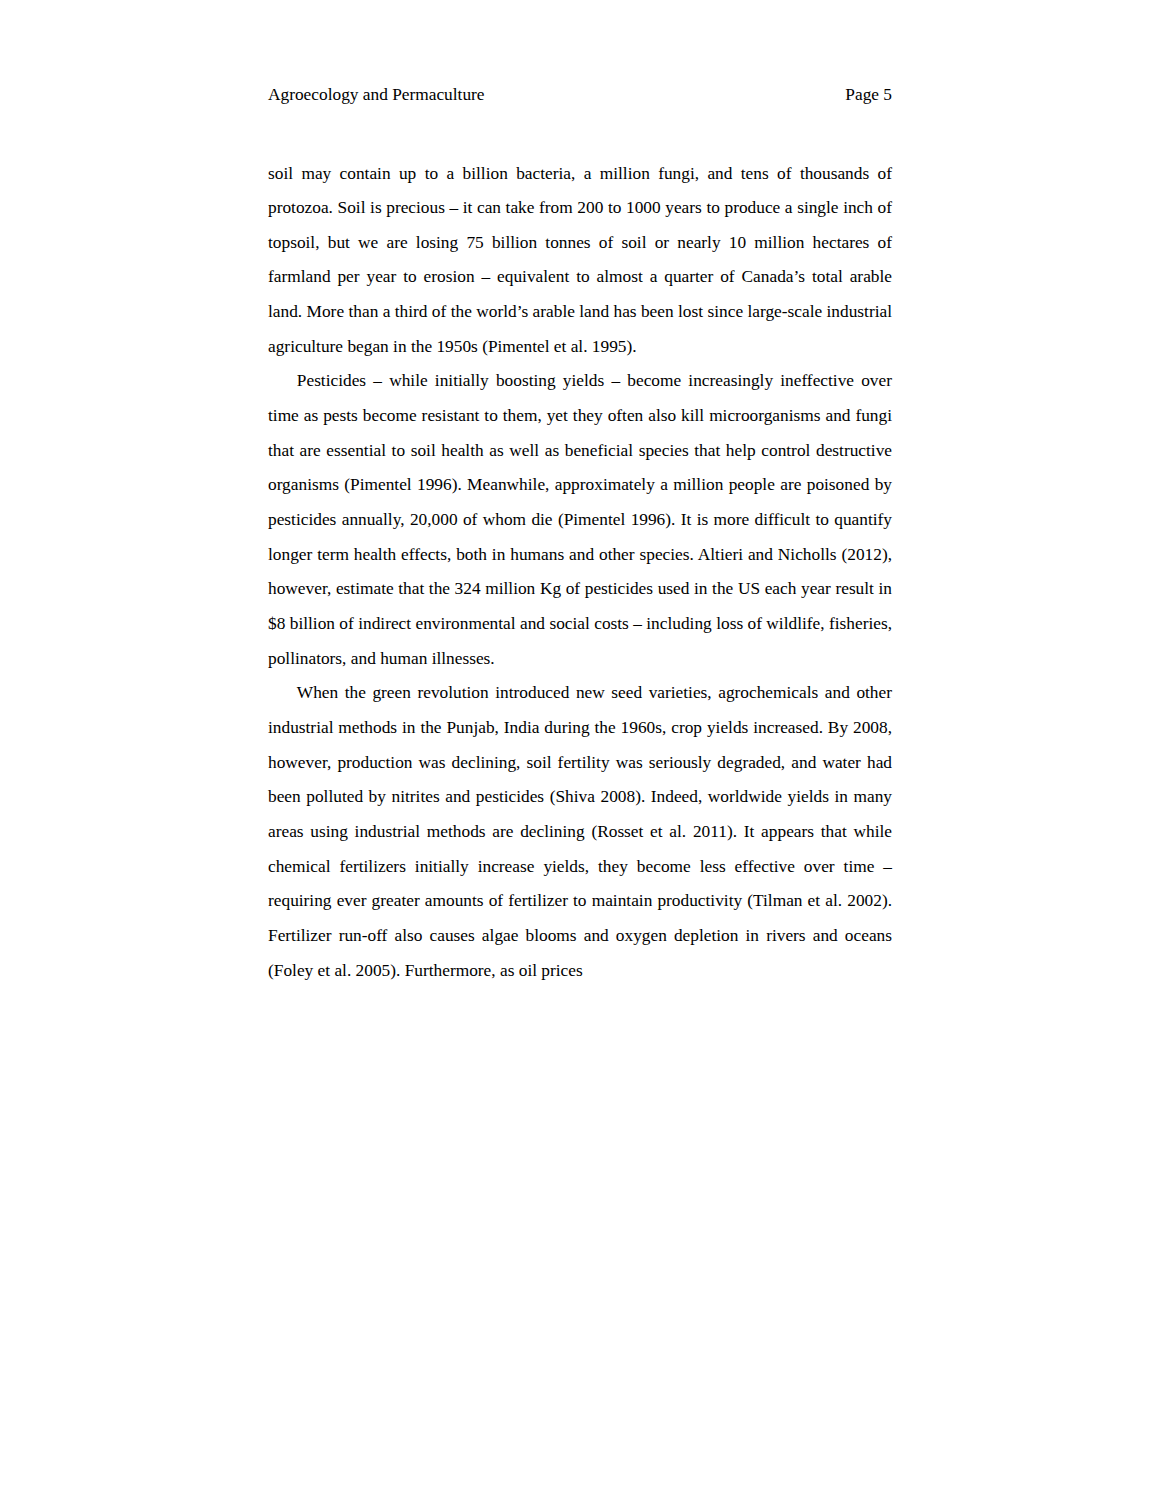Agroecology and Permaculture Page 5
soil may contain up to a billion bacteria, a million fungi, and tens of thousands of protozoa. Soil is precious – it can take from 200 to 1000 years to produce a single inch of topsoil, but we are losing 75 billion tonnes of soil or nearly 10 million hectares of farmland per year to erosion – equivalent to almost a quarter of Canada’s total arable land. More than a third of the world’s arable land has been lost since large-scale industrial agriculture began in the 1950s (Pimentel et al. 1995).
Pesticides – while initially boosting yields – become increasingly ineffective over time as pests become resistant to them, yet they often also kill microorganisms and fungi that are essential to soil health as well as beneficial species that help control destructive organisms (Pimentel 1996). Meanwhile, approximately a million people are poisoned by pesticides annually, 20,000 of whom die (Pimentel 1996). It is more difficult to quantify longer term health effects, both in humans and other species. Altieri and Nicholls (2012), however, estimate that the 324 million Kg of pesticides used in the US each year result in $8 billion of indirect environmental and social costs – including loss of wildlife, fisheries, pollinators, and human illnesses.
When the green revolution introduced new seed varieties, agrochemicals and other industrial methods in the Punjab, India during the 1960s, crop yields increased. By 2008, however, production was declining, soil fertility was seriously degraded, and water had been polluted by nitrites and pesticides (Shiva 2008). Indeed, worldwide yields in many areas using industrial methods are declining (Rosset et al. 2011). It appears that while chemical fertilizers initially increase yields, they become less effective over time – requiring ever greater amounts of fertilizer to maintain productivity (Tilman et al. 2002). Fertilizer run-off also causes algae blooms and oxygen depletion in rivers and oceans (Foley et al. 2005). Furthermore, as oil prices